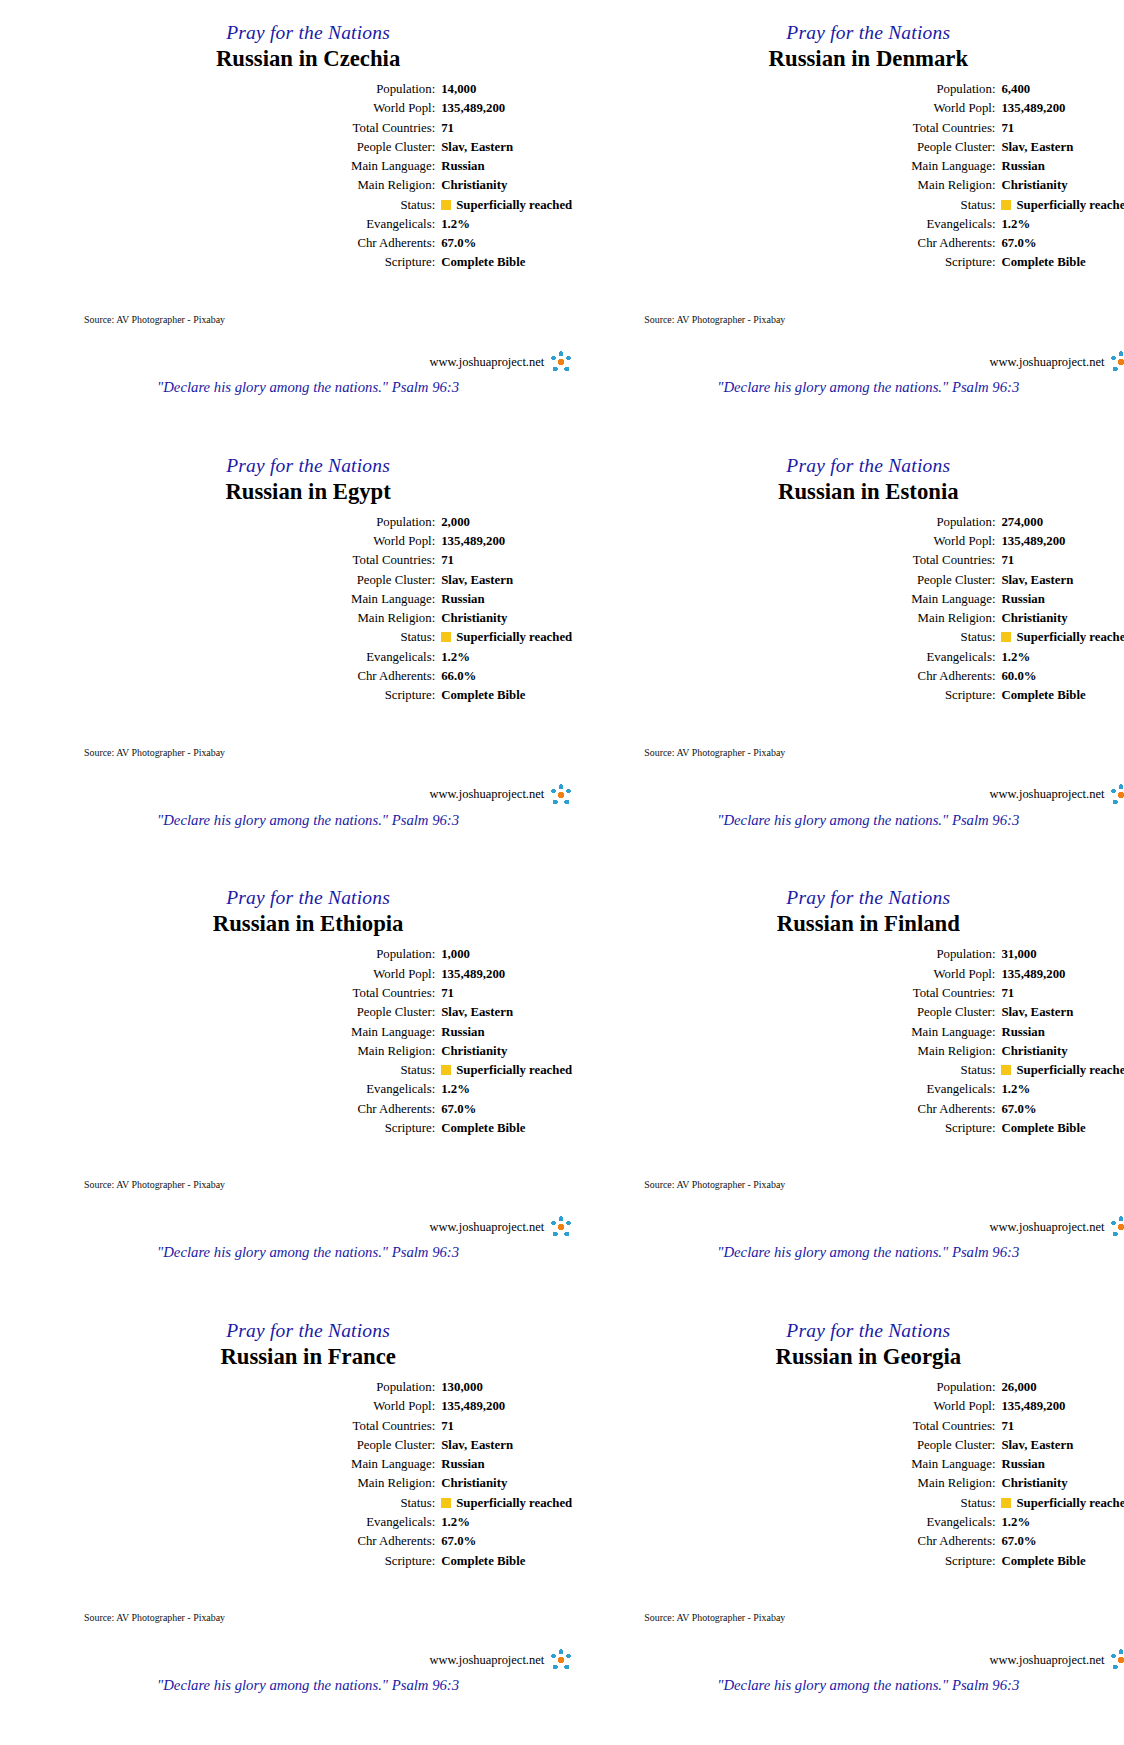Pray for the Nations
Russian in Czechia
Source: AV Photographer - Pixabay
| Population: | 14,000 |
| World Popl: | 135,489,200 |
| Total Countries: | 71 |
| People Cluster: | Slav, Eastern |
| Main Language: | Russian |
| Main Religion: | Christianity |
| Status: | Superficially reached |
| Evangelicals: | 1.2% |
| Chr Adherents: | 67.0% |
| Scripture: | Complete Bible |
www.joshuaproject.net
"Declare his glory among the nations." Psalm 96:3
Pray for the Nations
Russian in Denmark
Source: AV Photographer - Pixabay
| Population: | 6,400 |
| World Popl: | 135,489,200 |
| Total Countries: | 71 |
| People Cluster: | Slav, Eastern |
| Main Language: | Russian |
| Main Religion: | Christianity |
| Status: | Superficially reached |
| Evangelicals: | 1.2% |
| Chr Adherents: | 67.0% |
| Scripture: | Complete Bible |
www.joshuaproject.net
"Declare his glory among the nations." Psalm 96:3
Pray for the Nations
Russian in Egypt
Source: AV Photographer - Pixabay
| Population: | 2,000 |
| World Popl: | 135,489,200 |
| Total Countries: | 71 |
| People Cluster: | Slav, Eastern |
| Main Language: | Russian |
| Main Religion: | Christianity |
| Status: | Superficially reached |
| Evangelicals: | 1.2% |
| Chr Adherents: | 66.0% |
| Scripture: | Complete Bible |
www.joshuaproject.net
"Declare his glory among the nations." Psalm 96:3
Pray for the Nations
Russian in Estonia
Source: AV Photographer - Pixabay
| Population: | 274,000 |
| World Popl: | 135,489,200 |
| Total Countries: | 71 |
| People Cluster: | Slav, Eastern |
| Main Language: | Russian |
| Main Religion: | Christianity |
| Status: | Superficially reached |
| Evangelicals: | 1.2% |
| Chr Adherents: | 60.0% |
| Scripture: | Complete Bible |
www.joshuaproject.net
"Declare his glory among the nations." Psalm 96:3
Pray for the Nations
Russian in Ethiopia
Source: AV Photographer - Pixabay
| Population: | 1,000 |
| World Popl: | 135,489,200 |
| Total Countries: | 71 |
| People Cluster: | Slav, Eastern |
| Main Language: | Russian |
| Main Religion: | Christianity |
| Status: | Superficially reached |
| Evangelicals: | 1.2% |
| Chr Adherents: | 67.0% |
| Scripture: | Complete Bible |
www.joshuaproject.net
"Declare his glory among the nations." Psalm 96:3
Pray for the Nations
Russian in Finland
Source: AV Photographer - Pixabay
| Population: | 31,000 |
| World Popl: | 135,489,200 |
| Total Countries: | 71 |
| People Cluster: | Slav, Eastern |
| Main Language: | Russian |
| Main Religion: | Christianity |
| Status: | Superficially reached |
| Evangelicals: | 1.2% |
| Chr Adherents: | 67.0% |
| Scripture: | Complete Bible |
www.joshuaproject.net
"Declare his glory among the nations." Psalm 96:3
Pray for the Nations
Russian in France
Source: AV Photographer - Pixabay
| Population: | 130,000 |
| World Popl: | 135,489,200 |
| Total Countries: | 71 |
| People Cluster: | Slav, Eastern |
| Main Language: | Russian |
| Main Religion: | Christianity |
| Status: | Superficially reached |
| Evangelicals: | 1.2% |
| Chr Adherents: | 67.0% |
| Scripture: | Complete Bible |
www.joshuaproject.net
"Declare his glory among the nations." Psalm 96:3
Pray for the Nations
Russian in Georgia
Source: AV Photographer - Pixabay
| Population: | 26,000 |
| World Popl: | 135,489,200 |
| Total Countries: | 71 |
| People Cluster: | Slav, Eastern |
| Main Language: | Russian |
| Main Religion: | Christianity |
| Status: | Superficially reached |
| Evangelicals: | 1.2% |
| Chr Adherents: | 67.0% |
| Scripture: | Complete Bible |
www.joshuaproject.net
"Declare his glory among the nations." Psalm 96:3